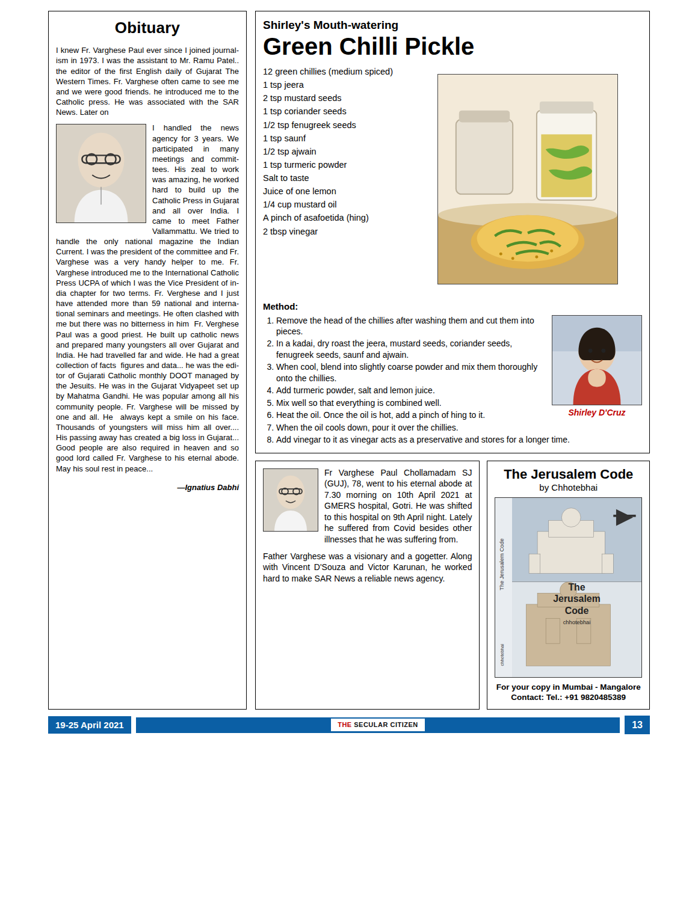Obituary
I knew Fr. Varghese Paul ever since I joined journalism in 1973. I was the assistant to Mr. Ramu Patel.. the editor of the first English daily of Gujarat The Western Times. Fr. Varghese often came to see me and we were good friends. he introduced me to the Catholic press. He was associated with the SAR News. Later on
I handled the news agency for 3 years. We participated in many meetings and committees. His zeal to work was amazing, he worked hard to build up the Catholic Press in Gujarat and all over India. I came to meet Father Vallammattu. We tried to handle the only national magazine the Indian Current. I was the president of the committee and Fr. Varghese was a very handy helper to me. Fr. Varghese introduced me to the International Catholic Press UCPA of which I was the Vice President of india chapter for two terms. Fr. Verghese and I just have attended more than 59 national and international seminars and meetings. He often clashed with me but there was no bitterness in him Fr. Verghese Paul was a good priest. He built up catholic news and prepared many youngsters all over Gujarat and India. He had travelled far and wide. He had a great collection of facts figures and data... he was the editor of Gujarati Catholic monthly DOOT managed by the Jesuits. He was in the Gujarat Vidyapeet set up by Mahatma Gandhi. He was popular among all his community people. Fr. Varghese will be missed by one and all. He always kept a smile on his face. Thousands of youngsters will miss him all over.... His passing away has created a big loss in Gujarat... Good people are also required in heaven and so good lord called Fr. Varghese to his eternal abode. May his soul rest in peace...
—Ignatius Dabhi
Shirley's Mouth-watering
Green Chilli Pickle
12 green chillies (medium spiced)
1 tsp jeera
2 tsp mustard seeds
1 tsp coriander seeds
1/2 tsp fenugreek seeds
1 tsp saunf
1/2 tsp ajwain
1 tsp turmeric powder
Salt to taste
Juice of one lemon
1/4 cup mustard oil
A pinch of asafoetida (hing)
2 tbsp vinegar
Method:
Shirley D'Cruz
Remove the head of the chillies after washing them and cut them into pieces.
In a kadai, dry roast the jeera, mustard seeds, coriander seeds, fenugreek seeds, saunf and ajwain.
When cool, blend into slightly coarse powder and mix them thoroughly onto the chillies.
Add turmeric powder, salt and lemon juice.
Mix well so that everything is combined well.
Heat the oil. Once the oil is hot, add a pinch of hing to it.
When the oil cools down, pour it over the chillies.
Add vinegar to it as vinegar acts as a preservative and stores for a longer time.
Fr Varghese Paul Chollamadam SJ (GUJ), 78, went to his eternal abode at 7.30 morning on 10th April 2021 at GMERS hospital, Gotri. He was shifted to this hospital on 9th April night. Lately he suffered from Covid besides other illnesses that he was suffering from.
Father Varghese was a visionary and a gogetter. Along with Vincent D'Souza and Victor Karunan, he worked hard to make SAR News a reliable news agency.
The Jerusalem Code
by Chhotebhai
For your copy in Mumbai - Mangalore
Contact: Tel.: +91 9820485389
19-25 April 2021
THE SECULAR CITIZEN
13